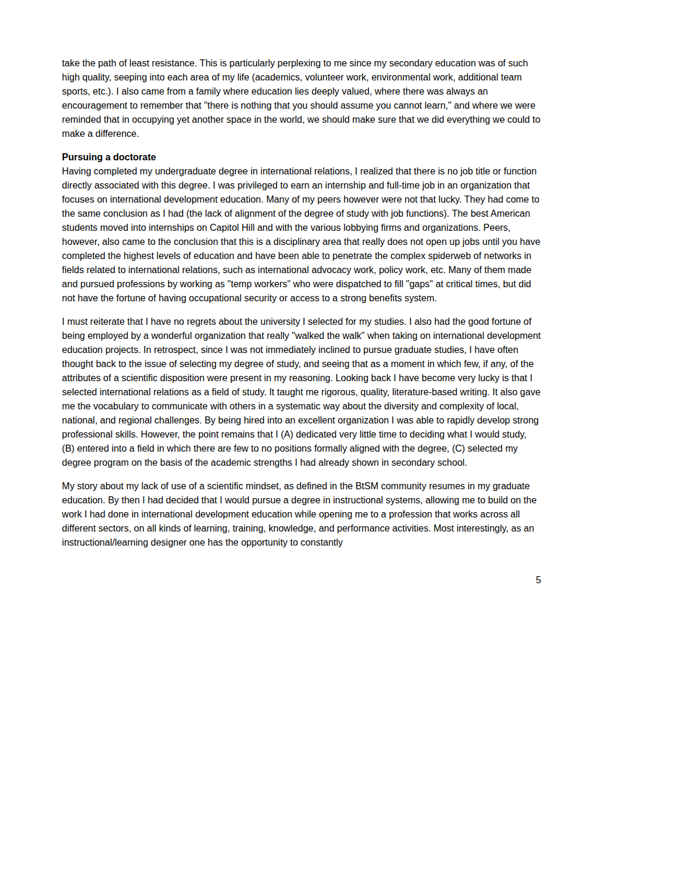take the path of least resistance. This is particularly perplexing to me since my secondary education was of such high quality, seeping into each area of my life (academics, volunteer work, environmental work, additional team sports, etc.). I also came from a family where education lies deeply valued, where there was always an encouragement to remember that "there is nothing that you should assume you cannot learn," and where we were reminded that in occupying yet another space in the world, we should make sure that we did everything we could to make a difference.
Pursuing a doctorate
Having completed my undergraduate degree in international relations, I realized that there is no job title or function directly associated with this degree. I was privileged to earn an internship and full-time job in an organization that focuses on international development education. Many of my peers however were not that lucky. They had come to the same conclusion as I had (the lack of alignment of the degree of study with job functions). The best American students moved into internships on Capitol Hill and with the various lobbying firms and organizations. Peers, however, also came to the conclusion that this is a disciplinary area that really does not open up jobs until you have completed the highest levels of education and have been able to penetrate the complex spiderweb of networks in fields related to international relations, such as international advocacy work, policy work, etc. Many of them made and pursued professions by working as "temp workers" who were dispatched to fill "gaps" at critical times, but did not have the fortune of having occupational security or access to a strong benefits system.
I must reiterate that I have no regrets about the university I selected for my studies. I also had the good fortune of being employed by a wonderful organization that really "walked the walk" when taking on international development education projects. In retrospect, since I was not immediately inclined to pursue graduate studies, I have often thought back to the issue of selecting my degree of study, and seeing that as a moment in which few, if any, of the attributes of a scientific disposition were present in my reasoning. Looking back I have become very lucky is that I selected international relations as a field of study. It taught me rigorous, quality, literature-based writing. It also gave me the vocabulary to communicate with others in a systematic way about the diversity and complexity of local, national, and regional challenges. By being hired into an excellent organization I was able to rapidly develop strong professional skills. However, the point remains that I (A) dedicated very little time to deciding what I would study, (B) entered into a field in which there are few to no positions formally aligned with the degree, (C) selected my degree program on the basis of the academic strengths I had already shown in secondary school.
My story about my lack of use of a scientific mindset, as defined in the BtSM community resumes in my graduate education. By then I had decided that I would pursue a degree in instructional systems, allowing me to build on the work I had done in international development education while opening me to a profession that works across all different sectors, on all kinds of learning, training, knowledge, and performance activities. Most interestingly, as an instructional/learning designer one has the opportunity to constantly
5